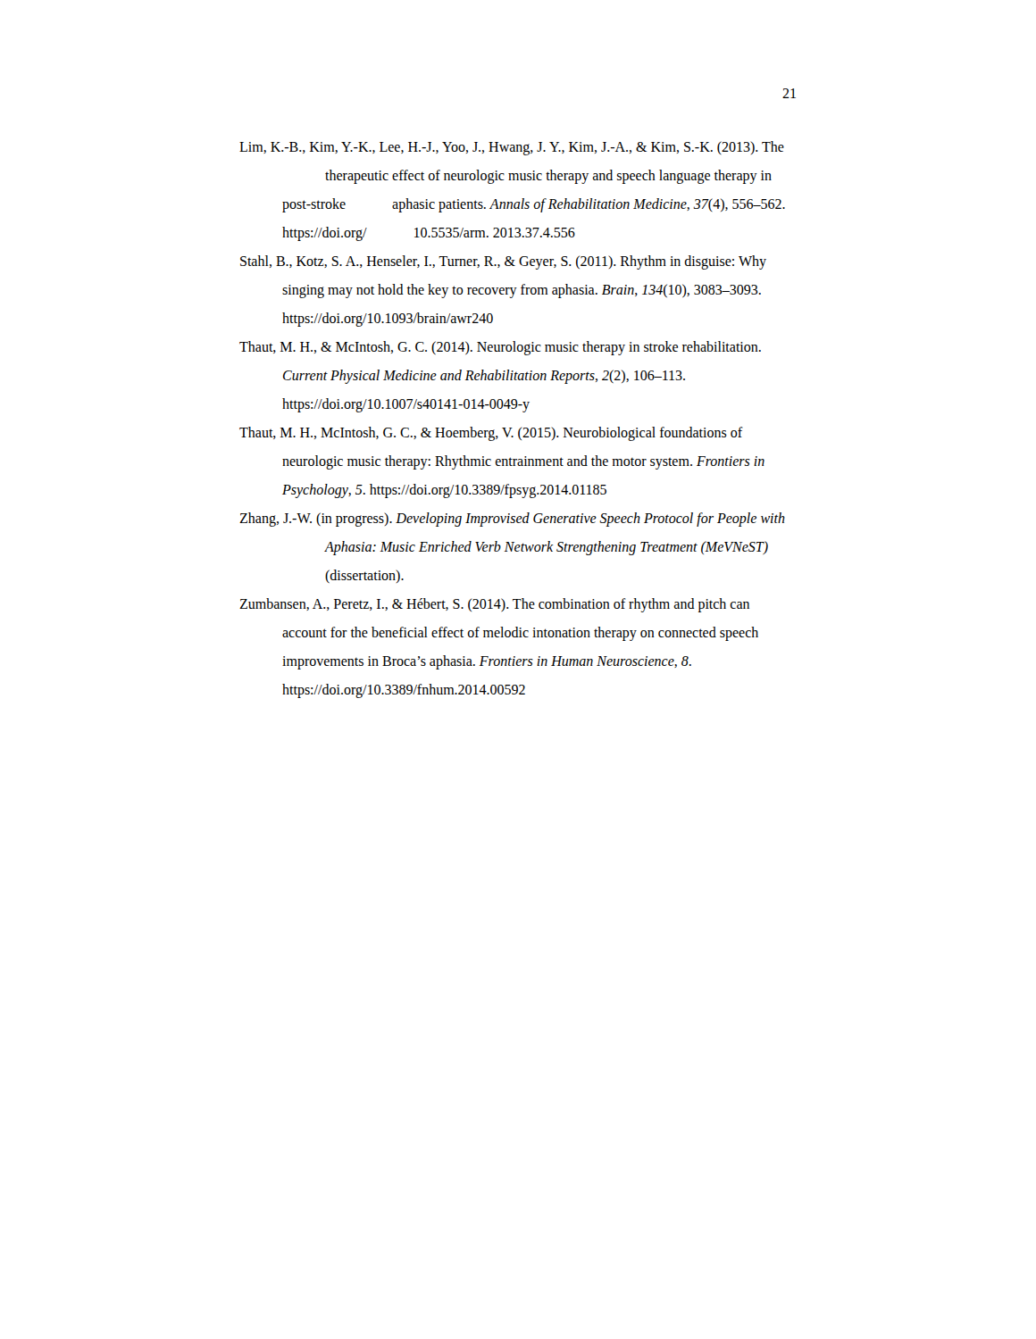21
Lim, K.-B., Kim, Y.-K., Lee, H.-J., Yoo, J., Hwang, J. Y., Kim, J.-A., & Kim, S.-K. (2013). The therapeutic effect of neurologic music therapy and speech language therapy in post-stroke aphasic patients. Annals of Rehabilitation Medicine, 37(4), 556–562. https://doi.org/ 10.5535/arm. 2013.37.4.556
Stahl, B., Kotz, S. A., Henseler, I., Turner, R., & Geyer, S. (2011). Rhythm in disguise: Why singing may not hold the key to recovery from aphasia. Brain, 134(10), 3083–3093. https://doi.org/10.1093/brain/awr240
Thaut, M. H., & McIntosh, G. C. (2014). Neurologic music therapy in stroke rehabilitation. Current Physical Medicine and Rehabilitation Reports, 2(2), 106–113. https://doi.org/10.1007/s40141-014-0049-y
Thaut, M. H., McIntosh, G. C., & Hoemberg, V. (2015). Neurobiological foundations of neurologic music therapy: Rhythmic entrainment and the motor system. Frontiers in Psychology, 5. https://doi.org/10.3389/fpsyg.2014.01185
Zhang, J.-W. (in progress). Developing Improvised Generative Speech Protocol for People with Aphasia: Music Enriched Verb Network Strengthening Treatment (MeVNeST) (dissertation).
Zumbansen, A., Peretz, I., & Hébert, S. (2014). The combination of rhythm and pitch can account for the beneficial effect of melodic intonation therapy on connected speech improvements in Broca’s aphasia. Frontiers in Human Neuroscience, 8. https://doi.org/10.3389/fnhum.2014.00592